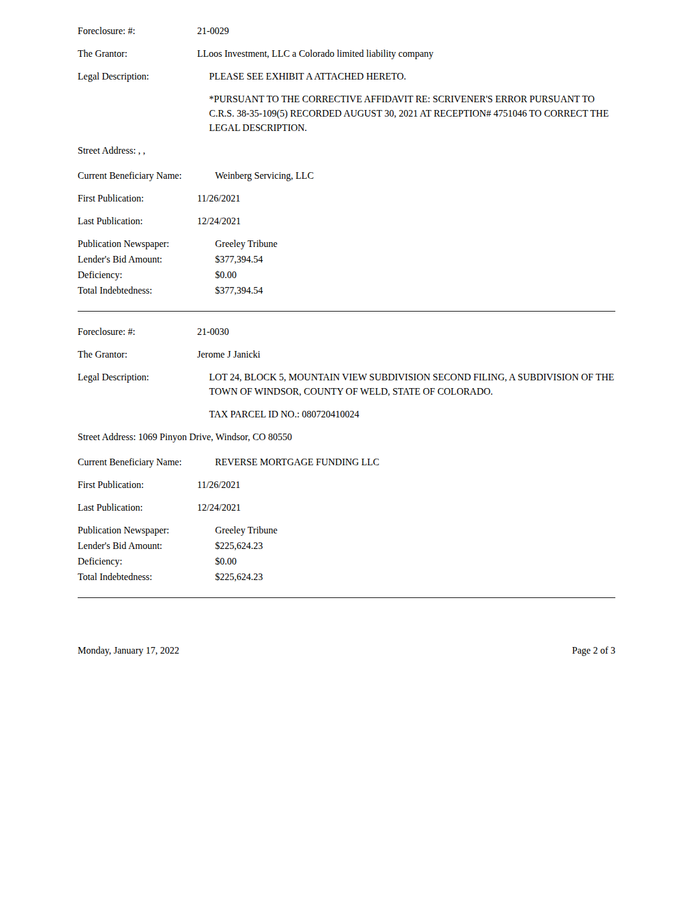Foreclosure: #:
21-0029
The Grantor:
LLoos Investment, LLC a Colorado limited liability company
Legal Description:
PLEASE SEE EXHIBIT A ATTACHED HERETO.
*PURSUANT TO THE CORRECTIVE AFFIDAVIT RE: SCRIVENER'S ERROR PURSUANT TO C.R.S. 38-35-109(5) RECORDED AUGUST 30, 2021 AT RECEPTION# 4751046 TO CORRECT THE LEGAL DESCRIPTION.
Street Address: , ,
Current Beneficiary Name:
Weinberg Servicing, LLC
First Publication:
11/26/2021
Last Publication:
12/24/2021
Publication Newspaper:
Greeley Tribune
Lender's Bid Amount:
$377,394.54
Deficiency:
$0.00
Total Indebtedness:
$377,394.54
Foreclosure: #:
21-0030
The Grantor:
Jerome J Janicki
Legal Description:
LOT 24, BLOCK 5, MOUNTAIN VIEW SUBDIVISION SECOND FILING, A SUBDIVISION OF THE TOWN OF WINDSOR, COUNTY OF WELD, STATE OF COLORADO.
TAX PARCEL ID NO.: 080720410024
Street Address: 1069 Pinyon Drive, Windsor, CO 80550
Current Beneficiary Name:
REVERSE MORTGAGE FUNDING LLC
First Publication:
11/26/2021
Last Publication:
12/24/2021
Publication Newspaper:
Greeley Tribune
Lender's Bid Amount:
$225,624.23
Deficiency:
$0.00
Total Indebtedness:
$225,624.23
Monday, January 17, 2022
Page 2 of 3